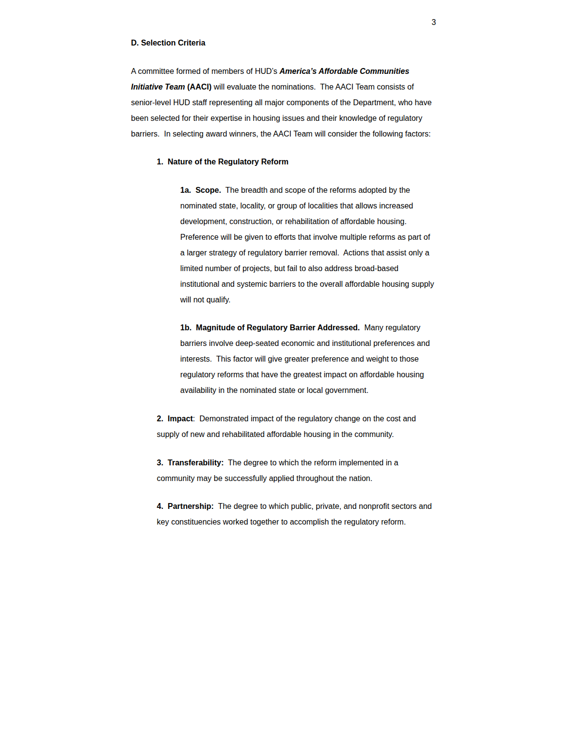3
D. Selection Criteria
A committee formed of members of HUD’s America’s Affordable Communities Initiative Team (AACI) will evaluate the nominations. The AACI Team consists of senior-level HUD staff representing all major components of the Department, who have been selected for their expertise in housing issues and their knowledge of regulatory barriers. In selecting award winners, the AACI Team will consider the following factors:
1. Nature of the Regulatory Reform
1a. Scope. The breadth and scope of the reforms adopted by the nominated state, locality, or group of localities that allows increased development, construction, or rehabilitation of affordable housing. Preference will be given to efforts that involve multiple reforms as part of a larger strategy of regulatory barrier removal. Actions that assist only a limited number of projects, but fail to also address broad-based institutional and systemic barriers to the overall affordable housing supply will not qualify.
1b. Magnitude of Regulatory Barrier Addressed. Many regulatory barriers involve deep-seated economic and institutional preferences and interests. This factor will give greater preference and weight to those regulatory reforms that have the greatest impact on affordable housing availability in the nominated state or local government.
2. Impact: Demonstrated impact of the regulatory change on the cost and supply of new and rehabilitated affordable housing in the community.
3. Transferability: The degree to which the reform implemented in a community may be successfully applied throughout the nation.
4. Partnership: The degree to which public, private, and nonprofit sectors and key constituencies worked together to accomplish the regulatory reform.